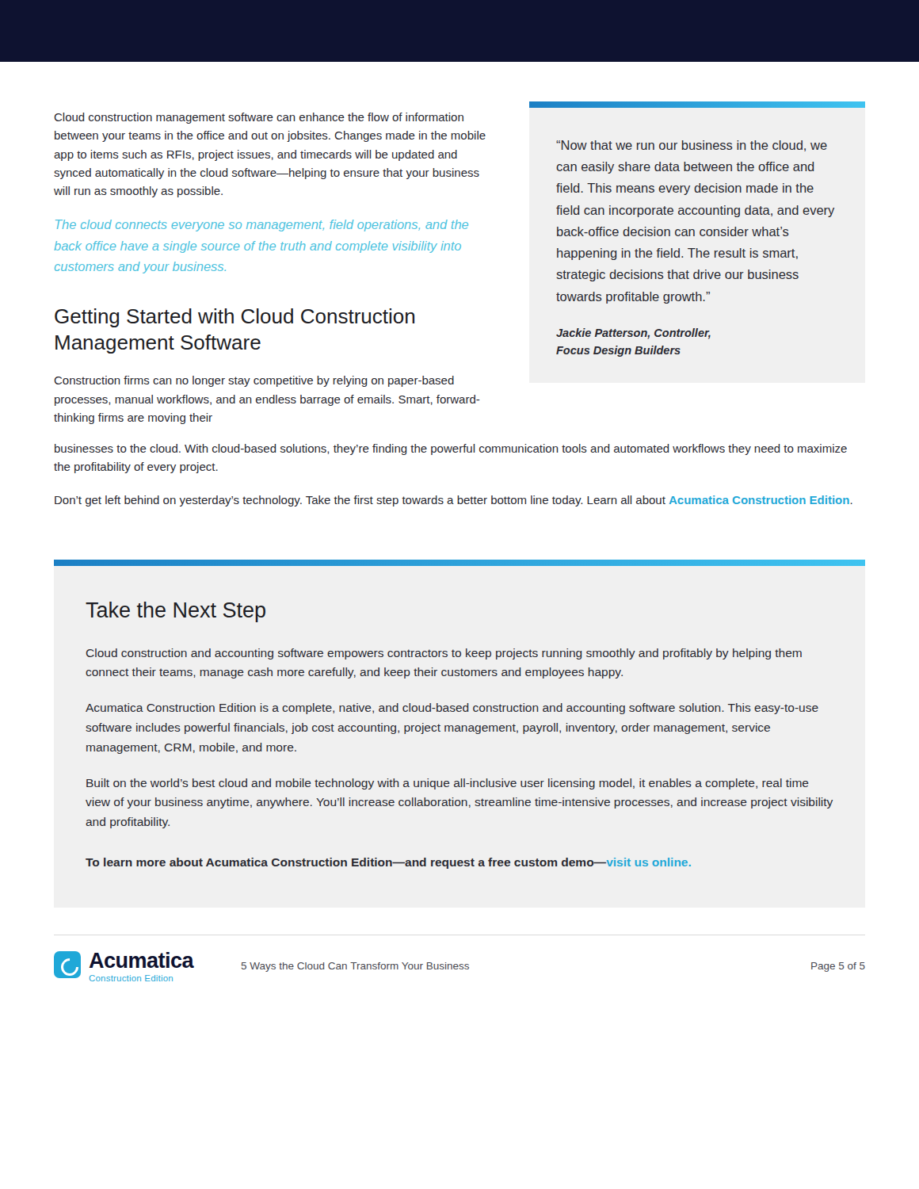Cloud construction management software can enhance the flow of information between your teams in the office and out on jobsites. Changes made in the mobile app to items such as RFIs, project issues, and timecards will be updated and synced automatically in the cloud software—helping to ensure that your business will run as smoothly as possible.
The cloud connects everyone so management, field operations, and the back office have a single source of the truth and complete visibility into customers and your business.
Getting Started with Cloud Construction
Management Software
Construction firms can no longer stay competitive by relying on paper-based processes, manual workflows, and an endless barrage of emails. Smart, forward-thinking firms are moving their
“Now that we run our business in the cloud, we can easily share data between the office and field. This means every decision made in the field can incorporate accounting data, and every back-office decision can consider what’s happening in the field. The result is smart, strategic decisions that drive our business towards profitable growth.”
Jackie Patterson, Controller,
Focus Design Builders
businesses to the cloud. With cloud-based solutions, they’re finding the powerful communication tools and automated workflows they need to maximize the profitability of every project.
Don’t get left behind on yesterday’s technology. Take the first step towards a better bottom line today. Learn all about Acumatica Construction Edition.
Take the Next Step
Cloud construction and accounting software empowers contractors to keep projects running smoothly and profitably by helping them connect their teams, manage cash more carefully, and keep their customers and employees happy.
Acumatica Construction Edition is a complete, native, and cloud-based construction and accounting software solution. This easy-to-use software includes powerful financials, job cost accounting, project management, payroll, inventory, order management, service management, CRM, mobile, and more.
Built on the world’s best cloud and mobile technology with a unique all-inclusive user licensing model, it enables a complete, real time view of your business anytime, anywhere. You’ll increase collaboration, streamline time-intensive processes, and increase project visibility and profitability.
To learn more about Acumatica Construction Edition—and request a free custom demo—visit us online.
Acumatica
Construction Edition
5 Ways the Cloud Can Transform Your Business
Page 5 of 5